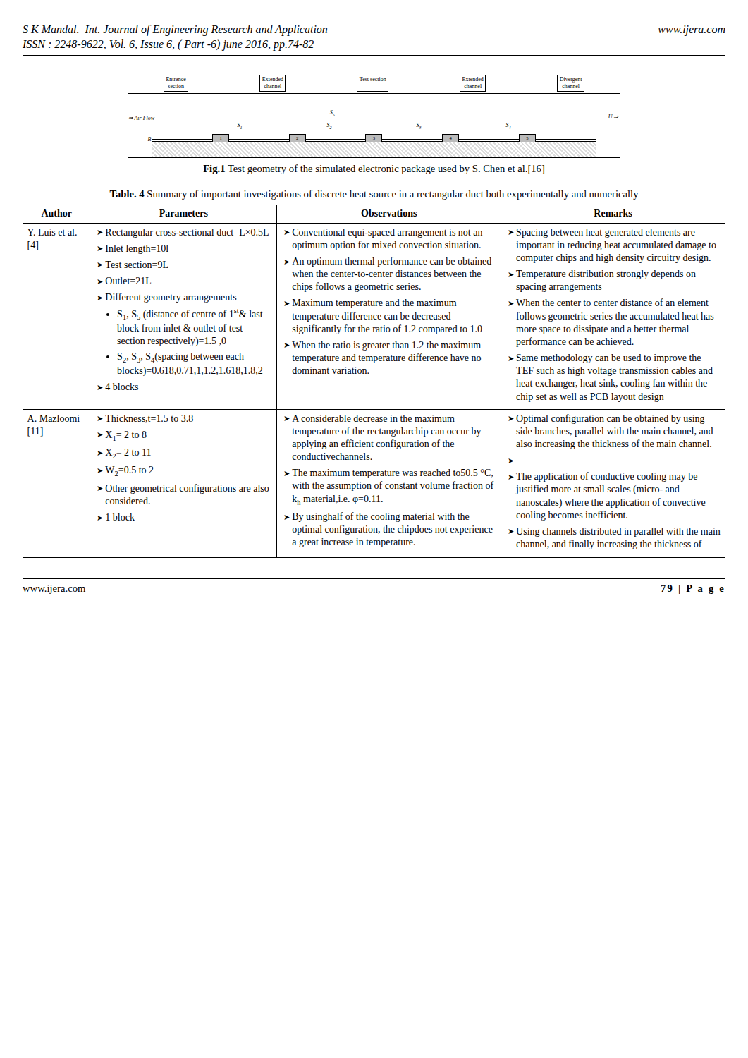S K Mandal. Int. Journal of Engineering Research and Application
ISSN : 2248-9622, Vol. 6, Issue 6, ( Part -6) june 2016, pp.74-82
www.ijera.com
Entrance
section Extended
channel Test section Extended
channel Divergent
channel
⇒ Air Flow
S5
S1 S2 S3 S4
U ⇒
B
1
2
3
4
5
Fig.1 Test geometry of the simulated electronic package used by S. Chen et al.[16]
Table. 4 Summary of important investigations of discrete heat source in a rectangular duct both experimentally and numerically
| Author | Parameters | Observations | Remarks |
| --- | --- | --- | --- |
| Y. Luis et al. [4] | Rectangular cross-sectional duct=L×0.5L Inlet length=10l Test section=9L Outlet=21L Different geometry arrangements S 1 , S 5 (distance of centre of 1 st & last block from inlet & outlet of test section respectively)=1.5 ,0 S 2 , S 3 , S 4 (spacing between each blocks)=0.618,0.71,1,1.2,1.618,1.8,2 4 blocks | Conventional equi-spaced arrangement is not an optimum option for mixed convection situation. An optimum thermal performance can be obtained when the center-to-center distances between the chips follows a geometric series. Maximum temperature and the maximum temperature difference can be decreased significantly for the ratio of 1.2 compared to 1.0 When the ratio is greater than 1.2 the maximum temperature and temperature difference have no dominant variation. | Spacing between heat generated elements are important in reducing heat accumulated damage to computer chips and high density circuitry design. Temperature distribution strongly depends on spacing arrangements When the center to center distance of an element follows geometric series the accumulated heat has more space to dissipate and a better thermal performance can be achieved. Same methodology can be used to improve the TEF such as high voltage transmission cables and heat exchanger, heat sink, cooling fan within the chip set as well as PCB layout design |
| A. Mazloomi [11] | Thickness,t=1.5 to 3.8 X 1 = 2 to 8 X 2 = 2 to 11 W 2 =0.5 to 2 Other geometrical configurations are also considered. 1 block | A considerable decrease in the maximum temperature of the rectangularchip can occur by applying an efficient configuration of the conductivechannels. The maximum temperature was reached to50.5 °C, with the assumption of constant volume fraction of k h material,i.e. φ=0.11. By usinghalf of the cooling material with the optimal configuration, the chipdoes not experience a great increase in temperature. | Optimal configuration can be obtained by using side branches, parallel with the main channel, and also increasing the thickness of the main channel. The application of conductive cooling may be justified more at small scales (micro- and nanoscales) where the application of convective cooling becomes inefficient. Using channels distributed in parallel with the main channel, and finally increasing the thickness of |
www.ijera.com
79 | P a g e